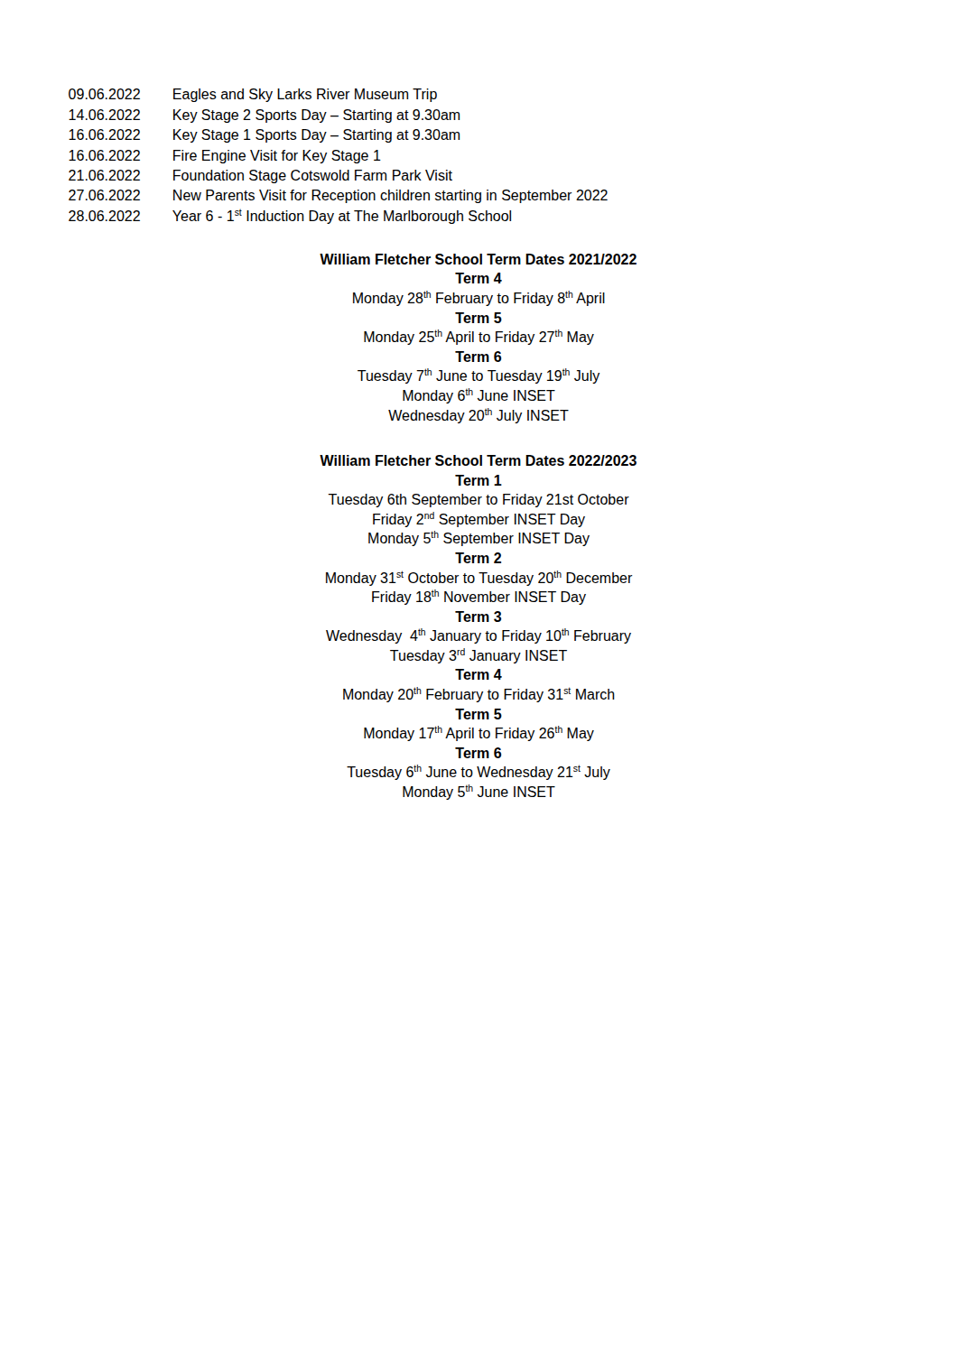| 09.06.2022 | Eagles and Sky Larks River Museum Trip |
| 14.06.2022 | Key Stage 2 Sports Day – Starting at 9.30am |
| 16.06.2022 | Key Stage 1 Sports Day – Starting at 9.30am |
| 16.06.2022 | Fire Engine Visit for Key Stage 1 |
| 21.06.2022 | Foundation Stage Cotswold Farm Park Visit |
| 27.06.2022 | New Parents Visit for Reception children starting in September 2022 |
| 28.06.2022 | Year 6 - 1 st Induction Day at The Marlborough School |
William Fletcher School Term Dates 2021/2022
Term 4
Monday 28th February to Friday 8th April
Term 5
Monday 25th April to Friday 27th May
Term 6
Tuesday 7th June to Tuesday 19th July
Monday 6th June INSET
Wednesday 20th July INSET
William Fletcher School Term Dates 2022/2023
Term 1
Tuesday 6th September to Friday 21st October
Friday 2nd September INSET Day
Monday 5th September INSET Day
Term 2
Monday 31st October to Tuesday 20th December
Friday 18th November INSET Day
Term 3
Wednesday 4th January to Friday 10th February
Tuesday 3rd January INSET
Term 4
Monday 20th February to Friday 31st March
Term 5
Monday 17th April to Friday 26th May
Term 6
Tuesday 6th June to Wednesday 21st July
Monday 5th June INSET